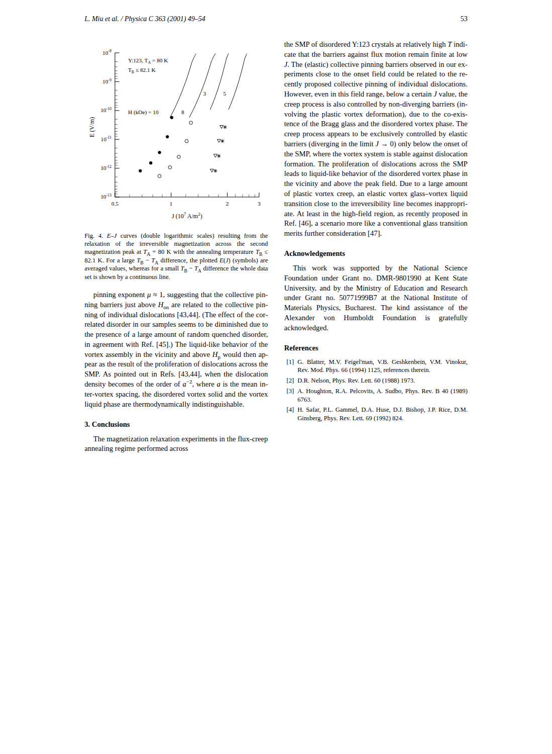L. Miu et al. / Physica C 363 (2001) 49–54 53
10-8 10-9 10-10 10-11 10-12 10-13 E (V/m) 0.5 1 2 3 J (107 A/m2) Y:123, TA = 80 K TB ≤ 82.1 K H (kOe) = 10 8 3 5
Fig. 4. E–J curves (double logarithmic scales) resulting from the relaxation of the irreversible magnetization across the second magnetization peak at TA = 80 K with the annealing temperature TB ≤ 82.1 K. For a large TB − TA difference, the plotted E(J) (symbols) are averaged values, whereas for a small TB − TA difference the whole data set is shown by a continuous line.
pinning exponent μ ≈ 1, suggesting that the collective pinning barriers just above Hon are related to the collective pinning of individual dislocations [43,44]. (The effect of the correlated disorder in our samples seems to be diminished due to the presence of a large amount of random quenched disorder, in agreement with Ref. [45].) The liquid-like behavior of the vortex assembly in the vicinity and above Hp would then appear as the result of the proliferation of dislocations across the SMP. As pointed out in Refs. [43,44], when the dislocation density becomes of the order of a−2, where a is the mean inter-vortex spacing, the disordered vortex solid and the vortex liquid phase are thermodynamically indistinguishable.
3. Conclusions
The magnetization relaxation experiments in the flux-creep annealing regime performed across
the SMP of disordered Y:123 crystals at relatively high T indicate that the barriers against flux motion remain finite at low J. The (elastic) collective pinning barriers observed in our experiments close to the onset field could be related to the recently proposed collective pinning of individual dislocations. However, even in this field range, below a certain J value, the creep process is also controlled by non-diverging barriers (involving the plastic vortex deformation), due to the co-existence of the Bragg glass and the disordered vortex phase. The creep process appears to be exclusively controlled by elastic barriers (diverging in the limit J → 0) only below the onset of the SMP, where the vortex system is stable against dislocation formation. The proliferation of dislocations across the SMP leads to liquid-like behavior of the disordered vortex phase in the vicinity and above the peak field. Due to a large amount of plastic vortex creep, an elastic vortex glass–vortex liquid transition close to the irreversibility line becomes inappropriate. At least in the high-field region, as recently proposed in Ref. [46], a scenario more like a conventional glass transition merits further consideration [47].
Acknowledgements
This work was supported by the National Science Foundation under Grant no. DMR-9801990 at Kent State University, and by the Ministry of Education and Research under Grant no. 50771999B7 at the National Institute of Materials Physics, Bucharest. The kind assistance of the Alexander von Humboldt Foundation is gratefully acknowledged.
References
G. Blatter, M.V. Feigel'man, V.B. Geshkenbein, V.M. Vinokur, Rev. Mod. Phys. 66 (1994) 1125, references therein.
D.R. Nelson, Phys. Rev. Lett. 60 (1988) 1973.
A. Houghton, R.A. Pelcovits, A. Sudbo, Phys. Rev. B 40 (1989) 6763.
H. Safar, P.L. Gammel, D.A. Huse, D.J. Bishop, J.P. Rice, D.M. Ginsberg, Phys. Rev. Lett. 69 (1992) 824.